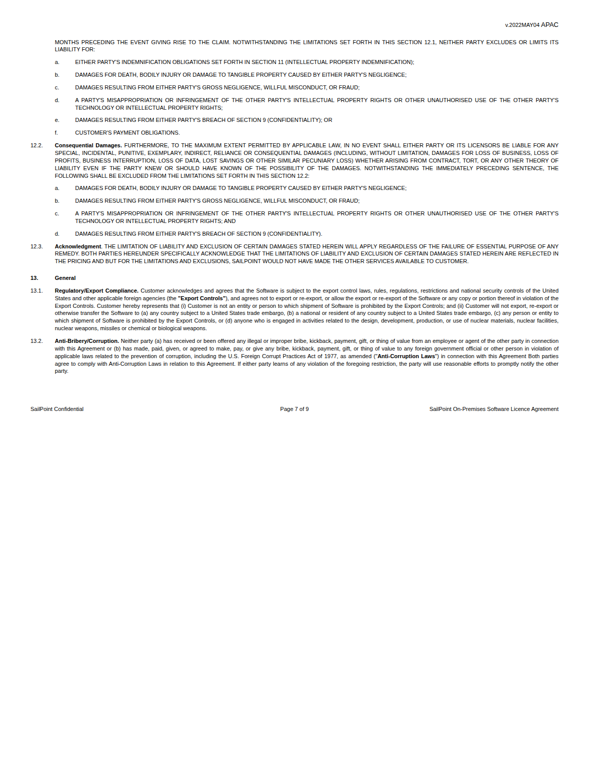v.2022MAY04 APAC
MONTHS PRECEDING THE EVENT GIVING RISE TO THE CLAIM. NOTWITHSTANDING THE LIMITATIONS SET FORTH IN THIS SECTION 12.1, NEITHER PARTY EXCLUDES OR LIMITS ITS LIABILITY FOR:
a.
EITHER PARTY'S INDEMNIFICATION OBLIGATIONS SET FORTH IN SECTION 11 (INTELLECTUAL PROPERTY INDEMNIFICATION);
b.
DAMAGES FOR DEATH, BODILY INJURY OR DAMAGE TO TANGIBLE PROPERTY CAUSED BY EITHER PARTY'S NEGLIGENCE;
c.
DAMAGES RESULTING FROM EITHER PARTY'S GROSS NEGLIGENCE, WILLFUL MISCONDUCT, OR FRAUD;
d.
A PARTY'S MISAPPROPRIATION OR INFRINGEMENT OF THE OTHER PARTY'S INTELLECTUAL PROPERTY RIGHTS OR OTHER UNAUTHORISED USE OF THE OTHER PARTY'S TECHNOLOGY OR INTELLECTUAL PROPERTY RIGHTS;
e.
DAMAGES RESULTING FROM EITHER PARTY'S BREACH OF SECTION 9 (CONFIDENTIALITY); OR
f.
CUSTOMER'S PAYMENT OBLIGATIONS.
12.2.
Consequential Damages. FURTHERMORE, TO THE MAXIMUM EXTENT PERMITTED BY APPLICABLE LAW, IN NO EVENT SHALL EITHER PARTY OR ITS LICENSORS BE LIABLE FOR ANY SPECIAL, INCIDENTAL, PUNITIVE, EXEMPLARY, INDIRECT, RELIANCE OR CONSEQUENTIAL DAMAGES (INCLUDING, WITHOUT LIMITATION, DAMAGES FOR LOSS OF BUSINESS, LOSS OF PROFITS, BUSINESS INTERRUPTION, LOSS OF DATA, LOST SAVINGS OR OTHER SIMILAR PECUNIARY LOSS) WHETHER ARISING FROM CONTRACT, TORT, OR ANY OTHER THEORY OF LIABILITY EVEN IF THE PARTY KNEW OR SHOULD HAVE KNOWN OF THE POSSIBILITY OF THE DAMAGES. NOTWITHSTANDING THE IMMEDIATELY PRECEDING SENTENCE, THE FOLLOWING SHALL BE EXCLUDED FROM THE LIMITATIONS SET FORTH IN THIS SECTION 12.2:
a.
DAMAGES FOR DEATH, BODILY INJURY OR DAMAGE TO TANGIBLE PROPERTY CAUSED BY EITHER PARTY'S NEGLIGENCE;
b.
DAMAGES RESULTING FROM EITHER PARTY'S GROSS NEGLIGENCE, WILLFUL MISCONDUCT, OR FRAUD;
c.
A PARTY'S MISAPPROPRIATION OR INFRINGEMENT OF THE OTHER PARTY'S INTELLECTUAL PROPERTY RIGHTS OR OTHER UNAUTHORISED USE OF THE OTHER PARTY'S TECHNOLOGY OR INTELLECTUAL PROPERTY RIGHTS; AND
d.
DAMAGES RESULTING FROM EITHER PARTY'S BREACH OF SECTION 9 (CONFIDENTIALITY).
12.3.
Acknowledgment. THE LIMITATION OF LIABILITY AND EXCLUSION OF CERTAIN DAMAGES STATED HEREIN WILL APPLY REGARDLESS OF THE FAILURE OF ESSENTIAL PURPOSE OF ANY REMEDY. BOTH PARTIES HEREUNDER SPECIFICALLY ACKNOWLEDGE THAT THE LIMITATIONS OF LIABILITY AND EXCLUSION OF CERTAIN DAMAGES STATED HEREIN ARE REFLECTED IN THE PRICING AND BUT FOR THE LIMITATIONS AND EXCLUSIONS, SAILPOINT WOULD NOT HAVE MADE THE OTHER SERVICES AVAILABLE TO CUSTOMER.
13.
General
13.1.
Regulatory/Export Compliance. Customer acknowledges and agrees that the Software is subject to the export control laws, rules, regulations, restrictions and national security controls of the United States and other applicable foreign agencies (the "Export Controls"), and agrees not to export or re-export, or allow the export or re-export of the Software or any copy or portion thereof in violation of the Export Controls. Customer hereby represents that (i) Customer is not an entity or person to which shipment of Software is prohibited by the Export Controls; and (ii) Customer will not export, re-export or otherwise transfer the Software to (a) any country subject to a United States trade embargo, (b) a national or resident of any country subject to a United States trade embargo, (c) any person or entity to which shipment of Software is prohibited by the Export Controls, or (d) anyone who is engaged in activities related to the design, development, production, or use of nuclear materials, nuclear facilities, nuclear weapons, missiles or chemical or biological weapons.
13.2.
Anti-Bribery/Corruption. Neither party (a) has received or been offered any illegal or improper bribe, kickback, payment, gift, or thing of value from an employee or agent of the other party in connection with this Agreement or (b) has made, paid, given, or agreed to make, pay, or give any bribe, kickback, payment, gift, or thing of value to any foreign government official or other person in violation of applicable laws related to the prevention of corruption, including the U.S. Foreign Corrupt Practices Act of 1977, as amended ("Anti-Corruption Laws") in connection with this Agreement Both parties agree to comply with Anti-Corruption Laws in relation to this Agreement. If either party learns of any violation of the foregoing restriction, the party will use reasonable efforts to promptly notify the other party.
SailPoint Confidential
Page 7 of 9
SailPoint On-Premises Software Licence Agreement